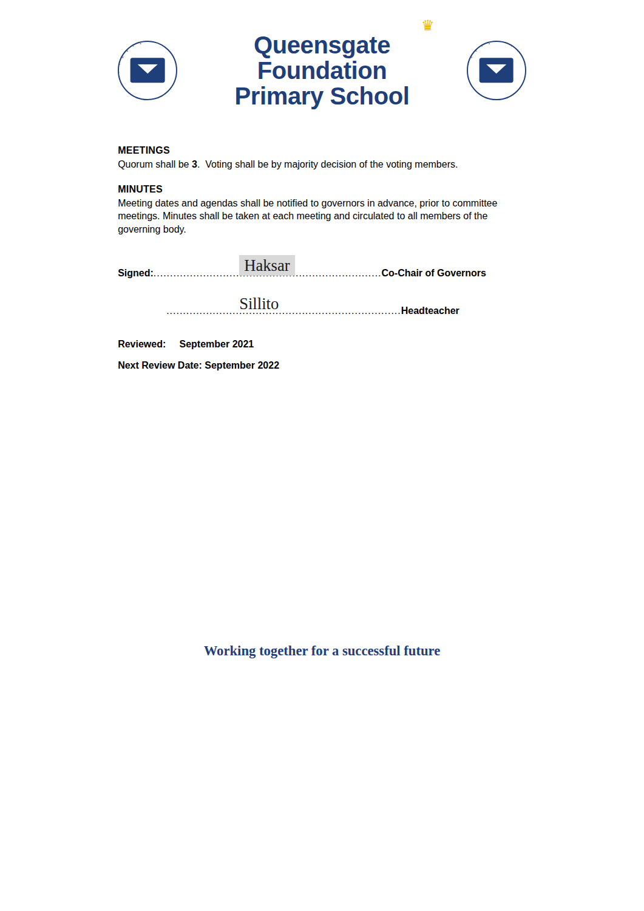Q u e e n s g a t e P r i m a r y
♛
Queensgate FoundationPrimary School
Q u e e n s g a t e P r i m a r y
MEETINGS
Quorum shall be 3. Voting shall be by majority decision of the voting members.
MINUTES
Meeting dates and agendas shall be notified to governors in advance, prior to committee meetings. Minutes shall be taken at each meeting and circulated to all members of the governing body.
Haksar
Signed:..................................................................... Co-Chair of Governors
Sillito
....................................................................... Headteacher
Reviewed: September 2021
Next Review Date: September 2022
Working together for a successful future